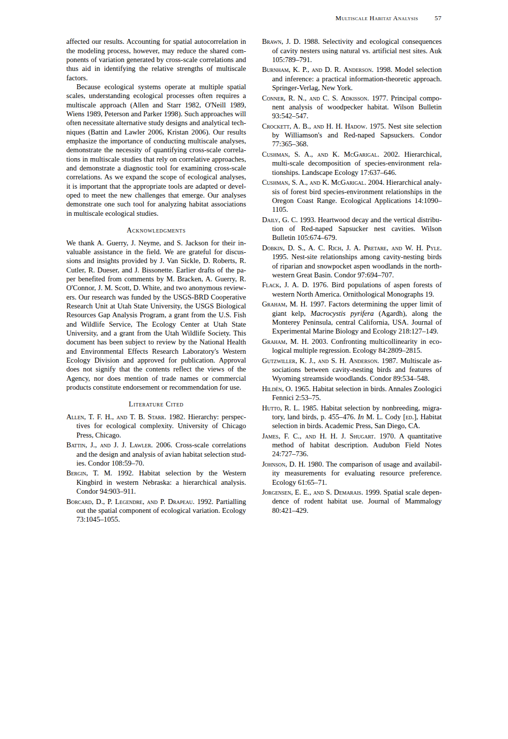Multiscale Habitat Analysis 57
affected our results. Accounting for spatial autocorrelation in the modeling process, however, may reduce the shared components of variation generated by cross-scale correlations and thus aid in identifying the relative strengths of multiscale factors.
Because ecological systems operate at multiple spatial scales, understanding ecological processes often requires a multiscale approach (Allen and Starr 1982, O'Neill 1989, Wiens 1989, Peterson and Parker 1998). Such approaches will often necessitate alternative study designs and analytical techniques (Battin and Lawler 2006, Kristan 2006). Our results emphasize the importance of conducting multiscale analyses, demonstrate the necessity of quantifying cross-scale correlations in multiscale studies that rely on correlative approaches, and demonstrate a diagnostic tool for examining cross-scale correlations. As we expand the scope of ecological analyses, it is important that the appropriate tools are adapted or developed to meet the new challenges that emerge. Our analyses demonstrate one such tool for analyzing habitat associations in multiscale ecological studies.
Acknowledgments
We thank A. Guerry, J. Neyme, and S. Jackson for their invaluable assistance in the field. We are grateful for discussions and insights provided by J. Van Sickle, D. Roberts, R. Cutler, R. Dueser, and J. Bissonette. Earlier drafts of the paper benefited from comments by M. Bracken, A. Guerry, R. O'Connor, J. M. Scott, D. White, and two anonymous reviewers. Our research was funded by the USGS-BRD Cooperative Research Unit at Utah State University, the USGS Biological Resources Gap Analysis Program, a grant from the U.S. Fish and Wildlife Service, The Ecology Center at Utah State University, and a grant from the Utah Wildlife Society. This document has been subject to review by the National Health and Environmental Effects Research Laboratory's Western Ecology Division and approved for publication. Approval does not signify that the contents reflect the views of the Agency, nor does mention of trade names or commercial products constitute endorsement or recommendation for use.
Literature Cited
Allen, T. F. H., and T. B. Starr. 1982. Hierarchy: perspectives for ecological complexity. University of Chicago Press, Chicago.
Battin, J., and J. J. Lawler. 2006. Cross-scale correlations and the design and analysis of avian habitat selection studies. Condor 108:59–70.
Bergin, T. M. 1992. Habitat selection by the Western Kingbird in western Nebraska: a hierarchical analysis. Condor 94:903–911.
Borcard, D., P. Legendre, and P. Drapeau. 1992. Partialling out the spatial component of ecological variation. Ecology 73:1045–1055.
Brawn, J. D. 1988. Selectivity and ecological consequences of cavity nesters using natural vs. artificial nest sites. Auk 105:789–791.
Burnham, K. P., and D. R. Anderson. 1998. Model selection and inference: a practical information-theoretic approach. Springer-Verlag, New York.
Conner, R. N., and C. S. Adkisson. 1977. Principal component analysis of woodpecker habitat. Wilson Bulletin 93:542–547.
Crockett, A. B., and H. H. Hadow. 1975. Nest site selection by Williamson's and Red-naped Sapsuckers. Condor 77:365–368.
Cushman, S. A., and K. McGarigal. 2002. Hierarchical, multi-scale decomposition of species-environment relationships. Landscape Ecology 17:637–646.
Cushman, S. A., and K. McGarigal. 2004. Hierarchical analysis of forest bird species-environment relationships in the Oregon Coast Range. Ecological Applications 14:1090–1105.
Daily, G. C. 1993. Heartwood decay and the vertical distribution of Red-naped Sapsucker nest cavities. Wilson Bulletin 105:674–679.
Dobkin, D. S., A. C. Rich, J. A. Pretare, and W. H. Pyle. 1995. Nest-site relationships among cavity-nesting birds of riparian and snowpocket aspen woodlands in the northwestern Great Basin. Condor 97:694–707.
Flack, J. A. D. 1976. Bird populations of aspen forests of western North America. Ornithological Monographs 19.
Graham, M. H. 1997. Factors determining the upper limit of giant kelp, Macrocystis pyrifera (Agardh), along the Monterey Peninsula, central California, USA. Journal of Experimental Marine Biology and Ecology 218:127–149.
Graham, M. H. 2003. Confronting multicollinearity in ecological multiple regression. Ecology 84:2809–2815.
Gutzwiller, K. J., and S. H. Anderson. 1987. Multiscale associations between cavity-nesting birds and features of Wyoming streamside woodlands. Condor 89:534–548.
Hildén, O. 1965. Habitat selection in birds. Annales Zoologici Fennici 2:53–75.
Hutto, R. L. 1985. Habitat selection by nonbreeding, migratory, land birds, p. 455–476. In M. L. Cody [ed.], Habitat selection in birds. Academic Press, San Diego, CA.
James, F. C., and H. H. J. Shugart. 1970. A quantitative method of habitat description. Audubon Field Notes 24:727–736.
Johnson, D. H. 1980. The comparison of usage and availability measurements for evaluating resource preference. Ecology 61:65–71.
Jorgensen, E. E., and S. Demarais. 1999. Spatial scale dependence of rodent habitat use. Journal of Mammalogy 80:421–429.